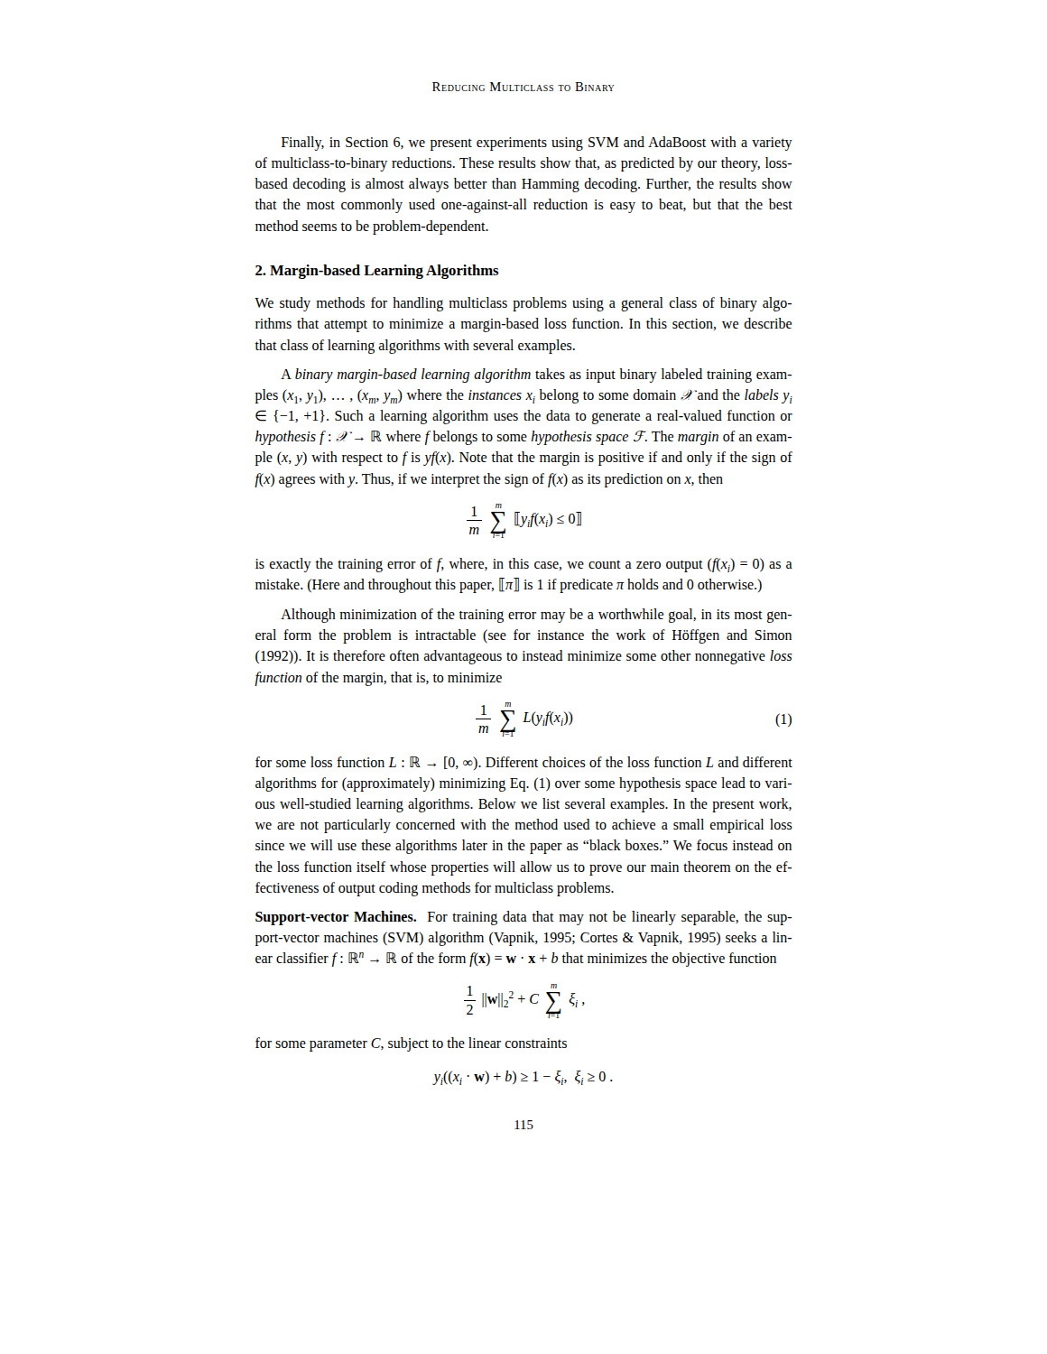Reducing Multiclass to Binary
Finally, in Section 6, we present experiments using SVM and AdaBoost with a variety of multiclass-to-binary reductions. These results show that, as predicted by our theory, loss-based decoding is almost always better than Hamming decoding. Further, the results show that the most commonly used one-against-all reduction is easy to beat, but that the best method seems to be problem-dependent.
2. Margin-based Learning Algorithms
We study methods for handling multiclass problems using a general class of binary algorithms that attempt to minimize a margin-based loss function. In this section, we describe that class of learning algorithms with several examples.
A binary margin-based learning algorithm takes as input binary labeled training examples (x1, y1), … , (xm, ym) where the instances xi belong to some domain 𝒳 and the labels yi ∈ {−1, +1}. Such a learning algorithm uses the data to generate a real-valued function or hypothesis f : 𝒳 → ℝ where f belongs to some hypothesis space ℱ. The margin of an example (x, y) with respect to f is yf(x). Note that the margin is positive if and only if the sign of f(x) agrees with y. Thus, if we interpret the sign of f(x) as its prediction on x, then
1 m m∑i=1 ⟦yif(xi) ≤ 0⟧
is exactly the training error of f, where, in this case, we count a zero output (f(xi) = 0) as a mistake. (Here and throughout this paper, ⟦π⟧ is 1 if predicate π holds and 0 otherwise.)
Although minimization of the training error may be a worthwhile goal, in its most general form the problem is intractable (see for instance the work of Höffgen and Simon (1992)). It is therefore often advantageous to instead minimize some other nonnegative loss function of the margin, that is, to minimize
1 m m∑i=1 L(yif(xi)) (1)
for some loss function L : ℝ → [0, ∞). Different choices of the loss function L and different algorithms for (approximately) minimizing Eq. (1) over some hypothesis space lead to various well-studied learning algorithms. Below we list several examples. In the present work, we are not particularly concerned with the method used to achieve a small empirical loss since we will use these algorithms later in the paper as “black boxes.” We focus instead on the loss function itself whose properties will allow us to prove our main theorem on the effectiveness of output coding methods for multiclass problems.
Support-vector Machines. For training data that may not be linearly separable, the support-vector machines (SVM) algorithm (Vapnik, 1995; Cortes & Vapnik, 1995) seeks a linear classifier f : ℝn → ℝ of the form f(x) = w · x + b that minimizes the objective function
12 ||w||22 + C m∑i=1 ξi ,
for some parameter C, subject to the linear constraints
yi((xi · w) + b) ≥ 1 − ξi, ξi ≥ 0 .
115